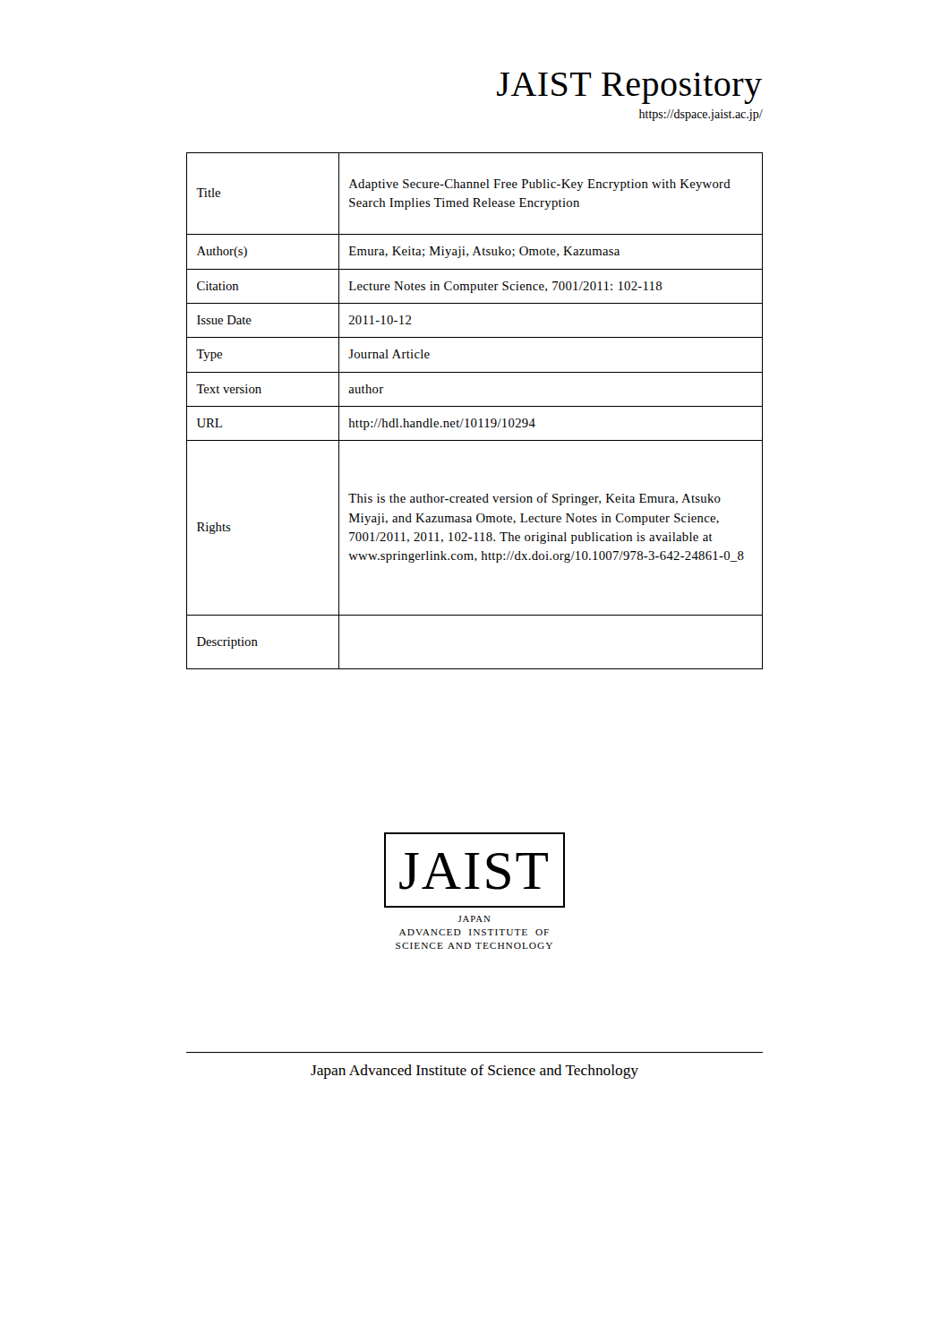JAIST Repository
https://dspace.jaist.ac.jp/
| Title | Adaptive Secure-Channel Free Public-Key Encryption with Keyword Search Implies Timed Release Encryption |
| Author(s) | Emura, Keita; Miyaji, Atsuko; Omote, Kazumasa |
| Citation | Lecture Notes in Computer Science, 7001/2011: 102-118 |
| Issue Date | 2011-10-12 |
| Type | Journal Article |
| Text version | author |
| URL | http://hdl.handle.net/10119/10294 |
| Rights | This is the author-created version of Springer, Keita Emura, Atsuko Miyaji, and Kazumasa Omote, Lecture Notes in Computer Science, 7001/2011, 2011, 102-118. The original publication is available at www.springerlink.com, http://dx.doi.org/10.1007/978-3-642-24861-0_8 |
| Description | |
JAIST
JAPAN ADVANCED INSTITUTE OF
SCIENCE AND TECHNOLOGY
Japan Advanced Institute of Science and Technology